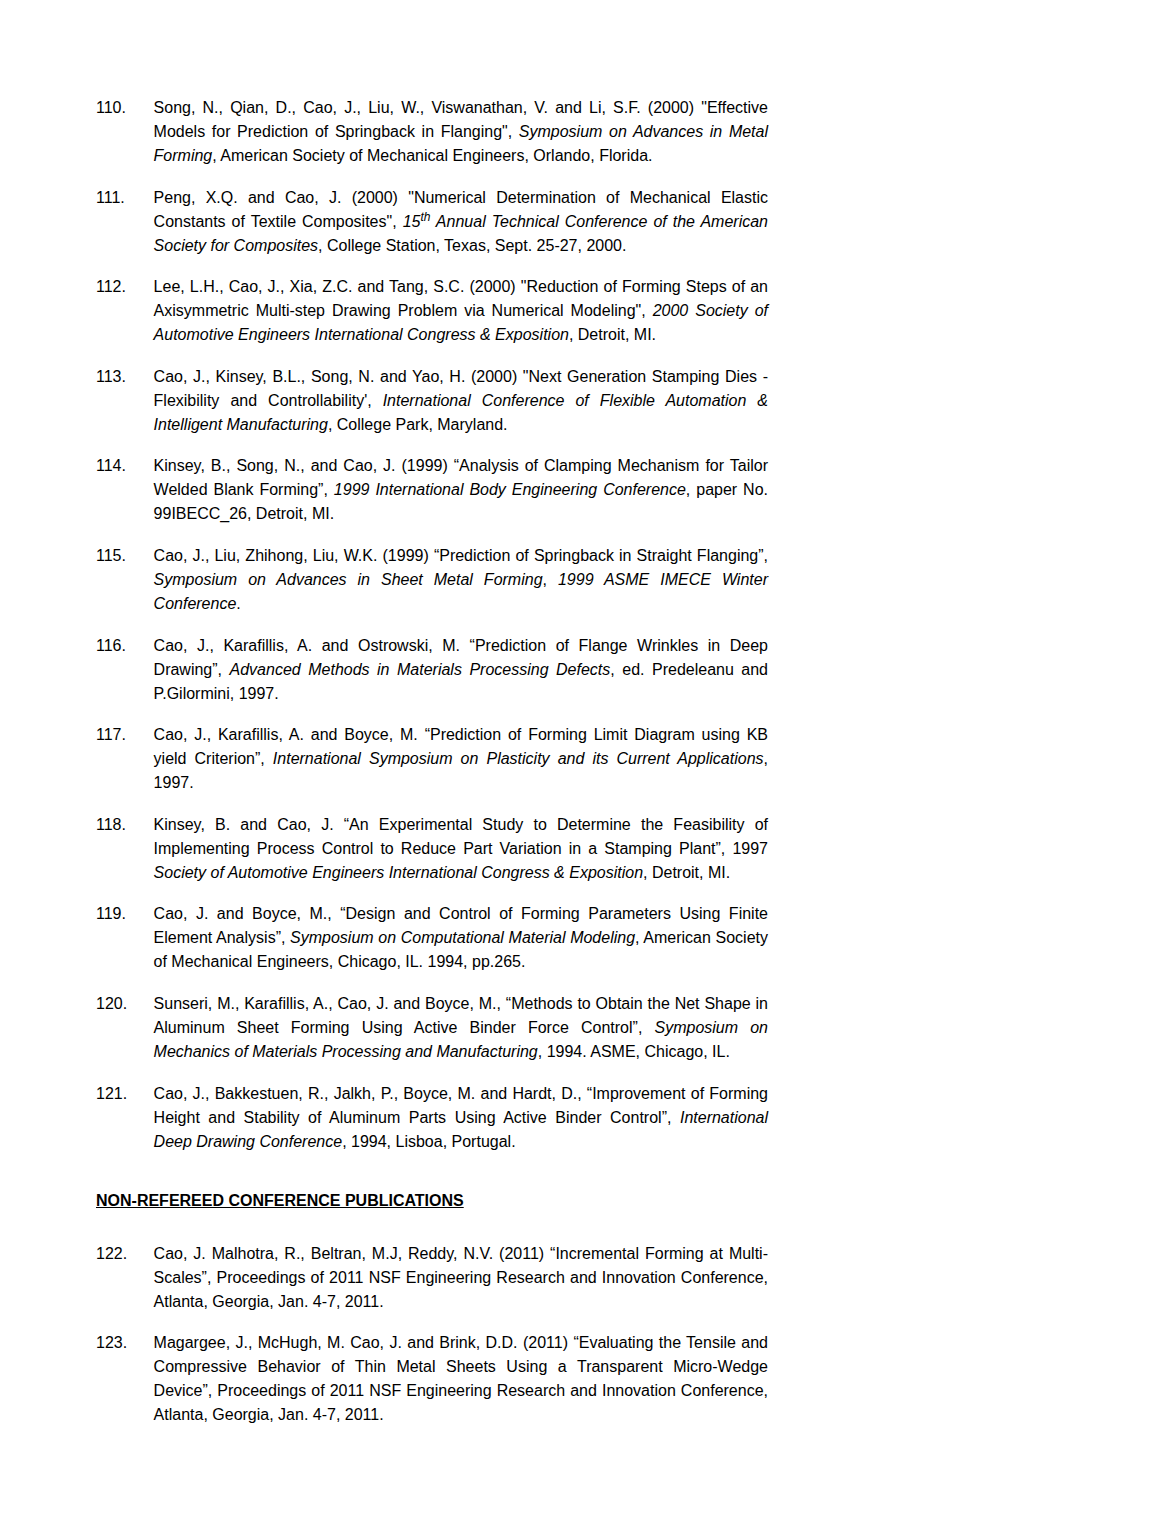110. Song, N., Qian, D., Cao, J., Liu, W., Viswanathan, V. and Li, S.F. (2000) "Effective Models for Prediction of Springback in Flanging", Symposium on Advances in Metal Forming, American Society of Mechanical Engineers, Orlando, Florida.
111. Peng, X.Q. and Cao, J. (2000) "Numerical Determination of Mechanical Elastic Constants of Textile Composites", 15th Annual Technical Conference of the American Society for Composites, College Station, Texas, Sept. 25-27, 2000.
112. Lee, L.H., Cao, J., Xia, Z.C. and Tang, S.C. (2000) "Reduction of Forming Steps of an Axisymmetric Multi-step Drawing Problem via Numerical Modeling", 2000 Society of Automotive Engineers International Congress & Exposition, Detroit, MI.
113. Cao, J., Kinsey, B.L., Song, N. and Yao, H. (2000) "Next Generation Stamping Dies - Flexibility and Controllability', International Conference of Flexible Automation & Intelligent Manufacturing, College Park, Maryland.
114. Kinsey, B., Song, N., and Cao, J. (1999) “Analysis of Clamping Mechanism for Tailor Welded Blank Forming”, 1999 International Body Engineering Conference, paper No. 99IBECC_26, Detroit, MI.
115. Cao, J., Liu, Zhihong, Liu, W.K. (1999) “Prediction of Springback in Straight Flanging”, Symposium on Advances in Sheet Metal Forming, 1999 ASME IMECE Winter Conference.
116. Cao, J., Karafillis, A. and Ostrowski, M. “Prediction of Flange Wrinkles in Deep Drawing”, Advanced Methods in Materials Processing Defects, ed. Predeleanu and P.Gilormini, 1997.
117. Cao, J., Karafillis, A. and Boyce, M. “Prediction of Forming Limit Diagram using KB yield Criterion”, International Symposium on Plasticity and its Current Applications, 1997.
118. Kinsey, B. and Cao, J. “An Experimental Study to Determine the Feasibility of Implementing Process Control to Reduce Part Variation in a Stamping Plant”, 1997 Society of Automotive Engineers International Congress & Exposition, Detroit, MI.
119. Cao, J. and Boyce, M., “Design and Control of Forming Parameters Using Finite Element Analysis”, Symposium on Computational Material Modeling, American Society of Mechanical Engineers, Chicago, IL. 1994, pp.265.
120. Sunseri, M., Karafillis, A., Cao, J. and Boyce, M., “Methods to Obtain the Net Shape in Aluminum Sheet Forming Using Active Binder Force Control”, Symposium on Mechanics of Materials Processing and Manufacturing, 1994. ASME, Chicago, IL.
121. Cao, J., Bakkestuen, R., Jalkh, P., Boyce, M. and Hardt, D., “Improvement of Forming Height and Stability of Aluminum Parts Using Active Binder Control”, International Deep Drawing Conference, 1994, Lisboa, Portugal.
NON-REFEREED CONFERENCE PUBLICATIONS
122. Cao, J. Malhotra, R., Beltran, M.J, Reddy, N.V. (2011) “Incremental Forming at Multi-Scales”, Proceedings of 2011 NSF Engineering Research and Innovation Conference, Atlanta, Georgia, Jan. 4-7, 2011.
123. Magargee, J., McHugh, M. Cao, J. and Brink, D.D. (2011) “Evaluating the Tensile and Compressive Behavior of Thin Metal Sheets Using a Transparent Micro-Wedge Device”, Proceedings of 2011 NSF Engineering Research and Innovation Conference, Atlanta, Georgia, Jan. 4-7, 2011.